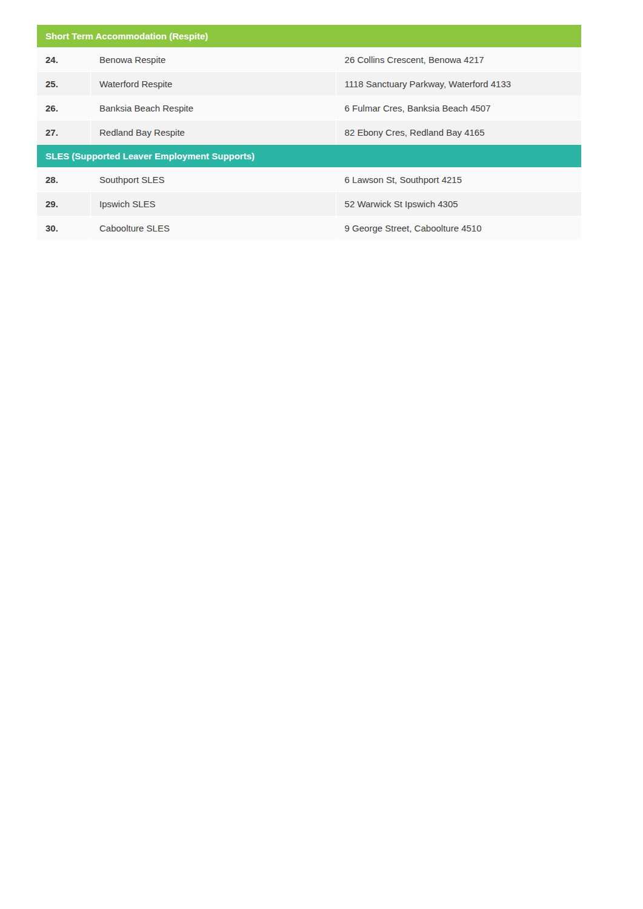| Short Term Accommodation (Respite) |
| 24. | Benowa Respite | 26 Collins Crescent, Benowa 4217 |
| 25. | Waterford Respite | 1118 Sanctuary Parkway, Waterford 4133 |
| 26. | Banksia Beach Respite | 6 Fulmar Cres, Banksia Beach 4507 |
| 27. | Redland Bay Respite | 82 Ebony Cres, Redland Bay 4165 |
| SLES (Supported Leaver Employment Supports) |
| 28. | Southport SLES | 6 Lawson St, Southport 4215 |
| 29. | Ipswich SLES | 52 Warwick St Ipswich 4305 |
| 30. | Caboolture SLES | 9 George Street, Caboolture 4510 |